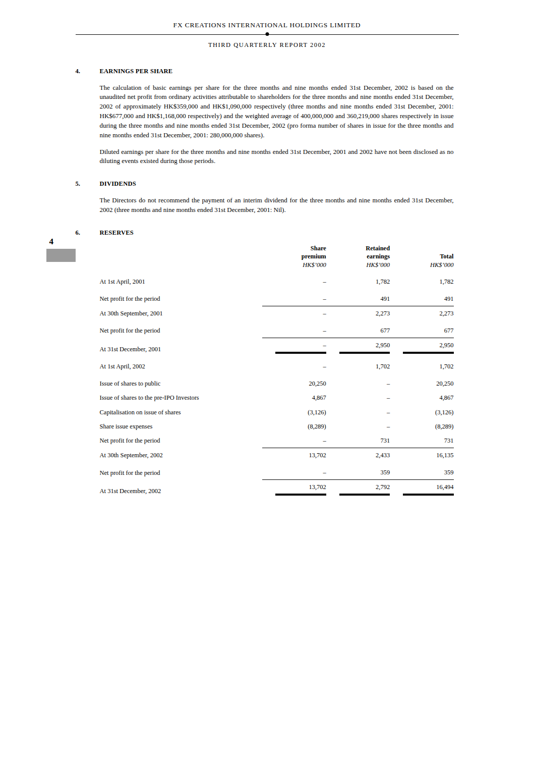FX CREATIONS INTERNATIONAL HOLDINGS LIMITED
THIRD QUARTERLY REPORT 2002
4
4. EARNINGS PER SHARE
The calculation of basic earnings per share for the three months and nine months ended 31st December, 2002 is based on the unaudited net profit from ordinary activities attributable to shareholders for the three months and nine months ended 31st December, 2002 of approximately HK$359,000 and HK$1,090,000 respectively (three months and nine months ended 31st December, 2001: HK$677,000 and HK$1,168,000 respectively) and the weighted average of 400,000,000 and 360,219,000 shares respectively in issue during the three months and nine months ended 31st December, 2002 (pro forma number of shares in issue for the three months and nine months ended 31st December, 2001: 280,000,000 shares).
Diluted earnings per share for the three months and nine months ended 31st December, 2001 and 2002 have not been disclosed as no diluting events existed during those periods.
5. DIVIDENDS
The Directors do not recommend the payment of an interim dividend for the three months and nine months ended 31st December, 2002 (three months and nine months ended 31st December, 2001: Nil).
6. RESERVES
| | Share | Retained | |
| --- | --- | --- | --- |
| | premium | earnings | Total |
| | HK$’000 | HK$’000 | HK$’000 |
| At 1st April, 2001 | – | 1,782 | 1,782 |
| Net profit for the period | – | 491 | 491 |
| At 30th September, 2001 | – | 2,273 | 2,273 |
| Net profit for the period | – | 677 | 677 |
| At 31st December, 2001 | – | 2,950 | 2,950 |
| At 1st April, 2002 | – | 1,702 | 1,702 |
| Issue of shares to public | 20,250 | – | 20,250 |
| Issue of shares to the pre-IPO Investors | 4,867 | – | 4,867 |
| Capitalisation on issue of shares | (3,126) | – | (3,126) |
| Share issue expenses | (8,289) | – | (8,289) |
| Net profit for the period | – | 731 | 731 |
| At 30th September, 2002 | 13,702 | 2,433 | 16,135 |
| Net profit for the period | – | 359 | 359 |
| At 31st December, 2002 | 13,702 | 2,792 | 16,494 |